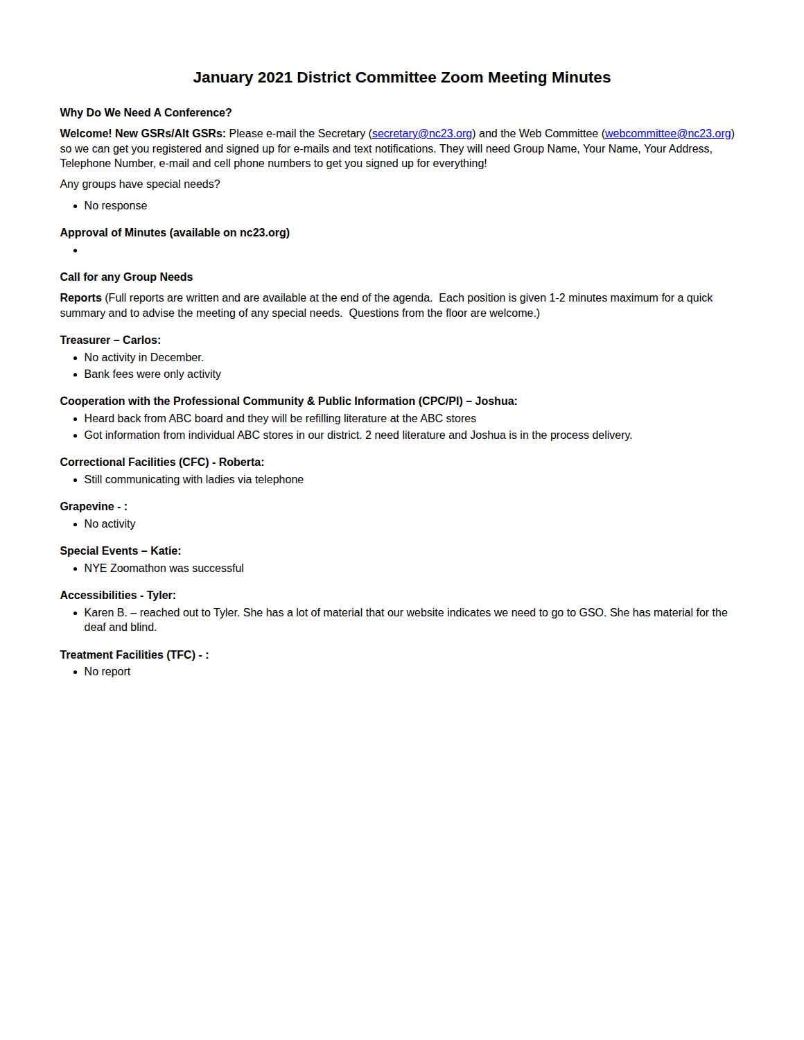January 2021 District Committee Zoom Meeting Minutes
Why Do We Need A Conference?
Welcome! New GSRs/Alt GSRs: Please e-mail the Secretary (secretary@nc23.org) and the Web Committee (webcommittee@nc23.org) so we can get you registered and signed up for e-mails and text notifications. They will need Group Name, Your Name, Your Address, Telephone Number, e-mail and cell phone numbers to get you signed up for everything!
Any groups have special needs?
No response
Approval of Minutes (available on nc23.org)
Call for any Group Needs
Reports (Full reports are written and are available at the end of the agenda. Each position is given 1-2 minutes maximum for a quick summary and to advise the meeting of any special needs. Questions from the floor are welcome.)
Treasurer – Carlos:
No activity in December.
Bank fees were only activity
Cooperation with the Professional Community & Public Information (CPC/PI) – Joshua:
Heard back from ABC board and they will be refilling literature at the ABC stores
Got information from individual ABC stores in our district. 2 need literature and Joshua is in the process delivery.
Correctional Facilities (CFC) - Roberta:
Still communicating with ladies via telephone
Grapevine - :
No activity
Special Events – Katie:
NYE Zoomathon was successful
Accessibilities - Tyler:
Karen B. – reached out to Tyler. She has a lot of material that our website indicates we need to go to GSO. She has material for the deaf and blind.
Treatment Facilities (TFC) - :
No report